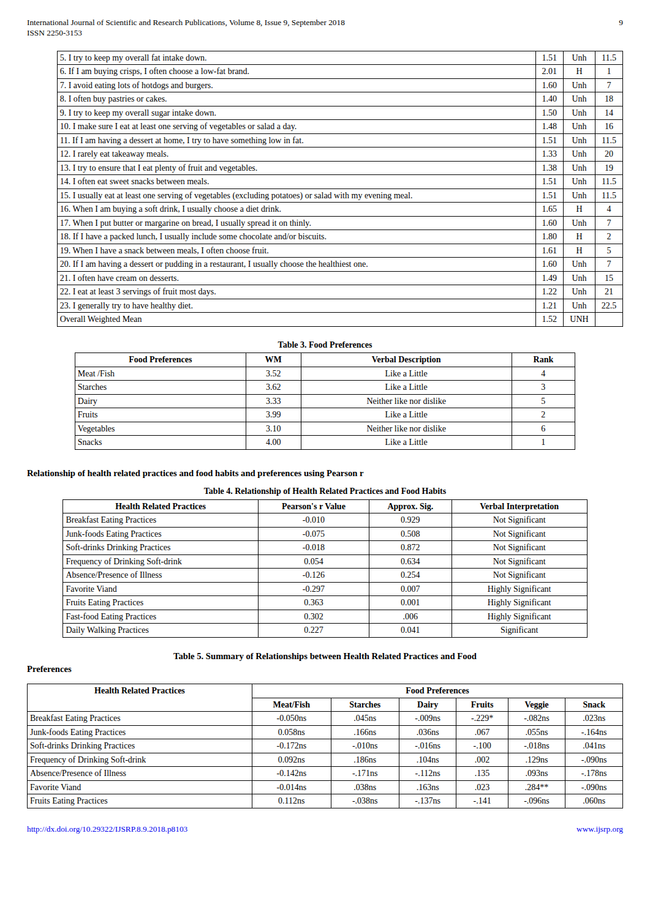International Journal of Scientific and Research Publications, Volume 8, Issue 9, September 2018
ISSN 2250-3153
9
| 5. I try to keep my overall fat intake down. | 1.51 | Unh | 11.5 |
| 6. If I am buying crisps, I often choose a low-fat brand. | 2.01 | H | 1 |
| 7. I avoid eating lots of hotdogs and burgers. | 1.60 | Unh | 7 |
| 8. I often buy pastries or cakes. | 1.40 | Unh | 18 |
| 9. I try to keep my overall sugar intake down. | 1.50 | Unh | 14 |
| 10. I make sure I eat at least one serving of vegetables or salad a day. | 1.48 | Unh | 16 |
| 11. If I am having a dessert at home, I try to have something low in fat. | 1.51 | Unh | 11.5 |
| 12. I rarely eat takeaway meals. | 1.33 | Unh | 20 |
| 13. I try to ensure that I eat plenty of fruit and vegetables. | 1.38 | Unh | 19 |
| 14. I often eat sweet snacks between meals. | 1.51 | Unh | 11.5 |
| 15. I usually eat at least one serving of vegetables (excluding potatoes) or salad with my evening meal. | 1.51 | Unh | 11.5 |
| 16. When I am buying a soft drink, I usually choose a diet drink. | 1.65 | H | 4 |
| 17. When I put butter or margarine on bread, I usually spread it on thinly. | 1.60 | Unh | 7 |
| 18. If I have a packed lunch, I usually include some chocolate and/or biscuits. | 1.80 | H | 2 |
| 19. When I have a snack between meals, I often choose fruit. | 1.61 | H | 5 |
| 20. If I am having a dessert or pudding in a restaurant, I usually choose the healthiest one. | 1.60 | Unh | 7 |
| 21. I often have cream on desserts. | 1.49 | Unh | 15 |
| 22. I eat at least 3 servings of fruit most days. | 1.22 | Unh | 21 |
| 23. I generally try to have healthy diet. | 1.21 | Unh | 22.5 |
| Overall Weighted Mean | 1.52 | UNH | |
Table 3. Food Preferences
| Food Preferences | WM | Verbal Description | Rank |
| --- | --- | --- | --- |
| Meat /Fish | 3.52 | Like a Little | 4 |
| Starches | 3.62 | Like a Little | 3 |
| Dairy | 3.33 | Neither like nor dislike | 5 |
| Fruits | 3.99 | Like a Little | 2 |
| Vegetables | 3.10 | Neither like nor dislike | 6 |
| Snacks | 4.00 | Like a Little | 1 |
Relationship of health related practices and food habits and preferences using Pearson r
Table 4. Relationship of Health Related Practices and Food Habits
| Health Related Practices | Pearson's r Value | Approx. Sig. | Verbal Interpretation |
| --- | --- | --- | --- |
| Breakfast Eating Practices | -0.010 | 0.929 | Not Significant |
| Junk-foods Eating Practices | -0.075 | 0.508 | Not Significant |
| Soft-drinks Drinking Practices | -0.018 | 0.872 | Not Significant |
| Frequency of Drinking Soft-drink | 0.054 | 0.634 | Not Significant |
| Absence/Presence of Illness | -0.126 | 0.254 | Not Significant |
| Favorite Viand | -0.297 | 0.007 | Highly Significant |
| Fruits Eating Practices | 0.363 | 0.001 | Highly Significant |
| Fast-food Eating Practices | 0.302 | .006 | Highly Significant |
| Daily Walking Practices | 0.227 | 0.041 | Significant |
Table 5. Summary of Relationships between Health Related Practices and Food
Preferences
| Health Related Practices | Food Preferences |
| --- | --- |
| Meat/Fish | Starches | Dairy | Fruits | Veggie | Snack |
| Breakfast Eating Practices | -0.050ns | .045ns | -.009ns | -.229* | -.082ns | .023ns |
| Junk-foods Eating Practices | 0.058ns | .166ns | .036ns | .067 | .055ns | -.164ns |
| Soft-drinks Drinking Practices | -0.172ns | -.010ns | -.016ns | -.100 | -.018ns | .041ns |
| Frequency of Drinking Soft-drink | 0.092ns | .186ns | .104ns | .002 | .129ns | -.090ns |
| Absence/Presence of Illness | -0.142ns | -.171ns | -.112ns | .135 | .093ns | -.178ns |
| Favorite Viand | -0.014ns | .038ns | .163ns | .023 | .284** | -.090ns |
| Fruits Eating Practices | 0.112ns | -.038ns | -.137ns | -.141 | -.096ns | .060ns |
http://dx.doi.org/10.29322/IJSRP.8.9.2018.p8103
www.ijsrp.org